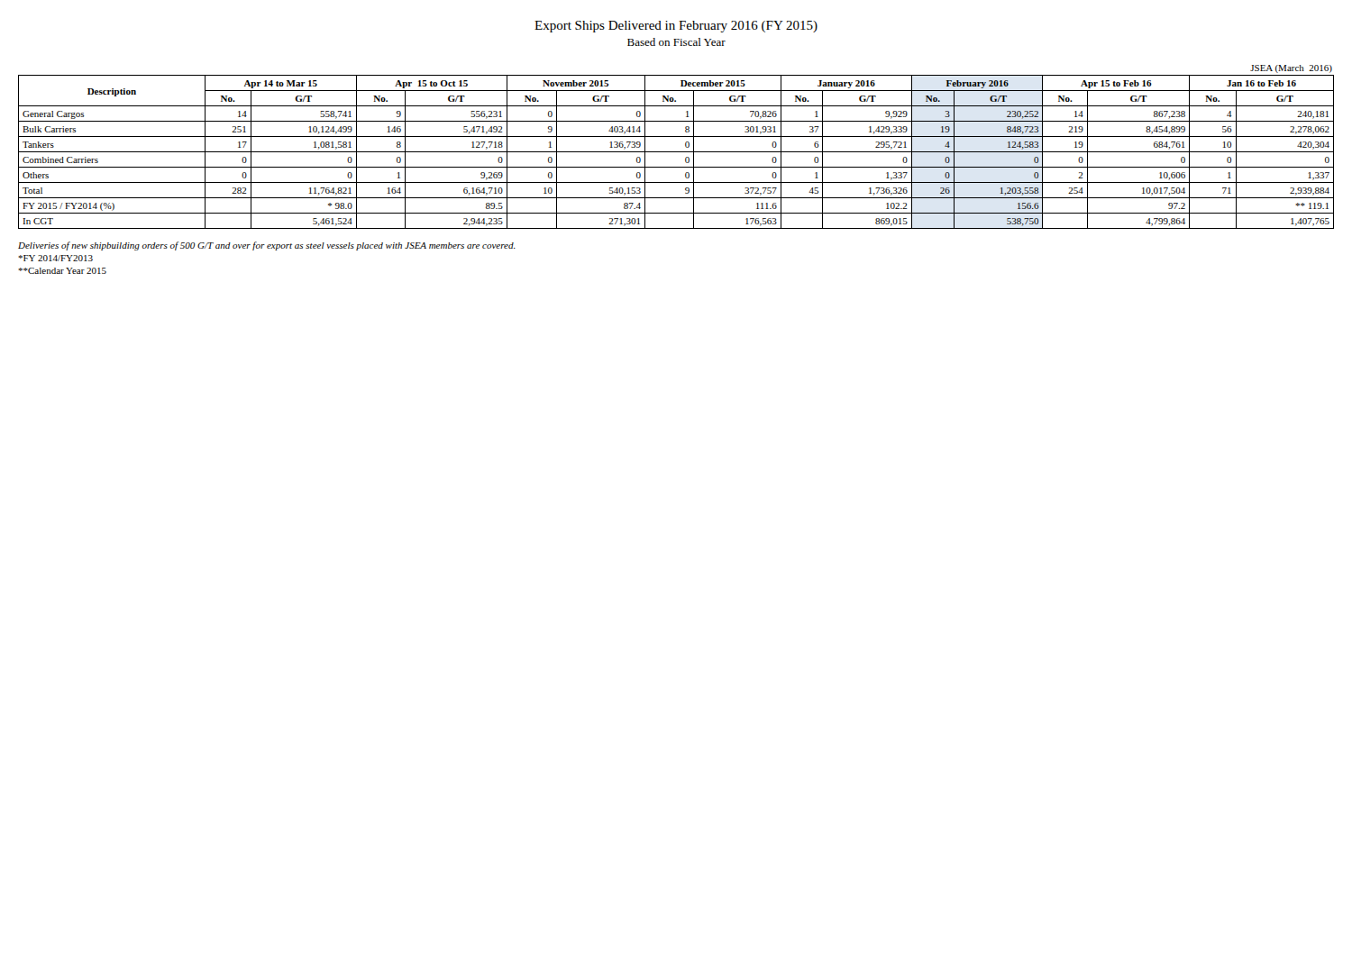Export Ships Delivered in February 2016 (FY 2015)
Based on Fiscal Year
JSEA (March 2016)
| Description | Apr 14 to Mar 15 | Apr 15 to Oct 15 | November 2015 | December 2015 | January 2016 | February 2016 | Apr 15 to Feb 16 | Jan 16 to Feb 16 |
| --- | --- | --- | --- | --- | --- | --- | --- | --- |
| No. | G/T | No. | G/T | No. | G/T | No. | G/T | No. | G/T | No. | G/T | No. | G/T | No. | G/T |
| General Cargos | 14 | 558,741 | 9 | 556,231 | 0 | 0 | 1 | 70,826 | 1 | 9,929 | 3 | 230,252 | 14 | 867,238 | 4 | 240,181 |
| Bulk Carriers | 251 | 10,124,499 | 146 | 5,471,492 | 9 | 403,414 | 8 | 301,931 | 37 | 1,429,339 | 19 | 848,723 | 219 | 8,454,899 | 56 | 2,278,062 |
| Tankers | 17 | 1,081,581 | 8 | 127,718 | 1 | 136,739 | 0 | 0 | 6 | 295,721 | 4 | 124,583 | 19 | 684,761 | 10 | 420,304 |
| Combined Carriers | 0 | 0 | 0 | 0 | 0 | 0 | 0 | 0 | 0 | 0 | 0 | 0 | 0 | 0 | 0 | 0 |
| Others | 0 | 0 | 1 | 9,269 | 0 | 0 | 0 | 0 | 1 | 1,337 | 0 | 0 | 2 | 10,606 | 1 | 1,337 |
| Total | 282 | 11,764,821 | 164 | 6,164,710 | 10 | 540,153 | 9 | 372,757 | 45 | 1,736,326 | 26 | 1,203,558 | 254 | 10,017,504 | 71 | 2,939,884 |
| FY 2015 / FY2014 (%) | | * 98.0 | | 89.5 | | 87.4 | | 111.6 | | 102.2 | | 156.6 | | 97.2 | | ** 119.1 |
| In CGT | | 5,461,524 | | 2,944,235 | | 271,301 | | 176,563 | | 869,015 | | 538,750 | | 4,799,864 | | 1,407,765 |
Deliveries of new shipbuilding orders of 500 G/T and over for export as steel vessels placed with JSEA members are covered.
*FY 2014/FY2013
**Calendar Year 2015